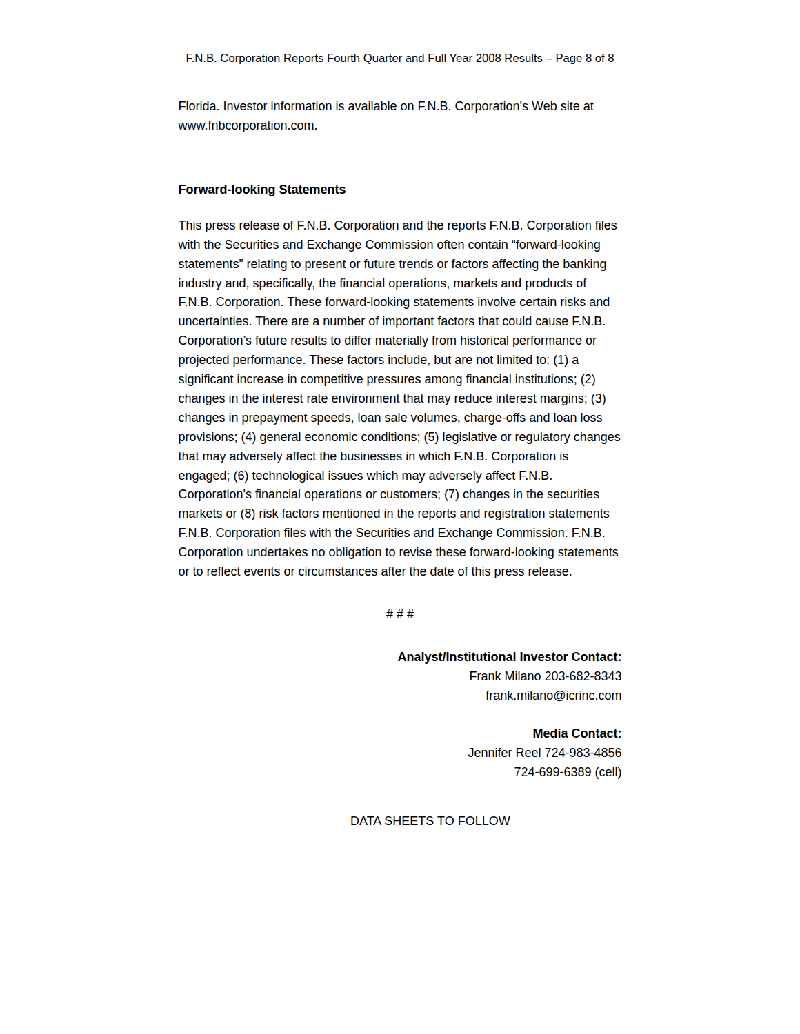F.N.B. Corporation Reports Fourth Quarter and Full Year 2008 Results – Page 8 of 8
Florida. Investor information is available on F.N.B. Corporation's Web site at www.fnbcorporation.com.
Forward-looking Statements
This press release of F.N.B. Corporation and the reports F.N.B. Corporation files with the Securities and Exchange Commission often contain “forward-looking statements” relating to present or future trends or factors affecting the banking industry and, specifically, the financial operations, markets and products of F.N.B. Corporation. These forward-looking statements involve certain risks and uncertainties. There are a number of important factors that could cause F.N.B. Corporation’s future results to differ materially from historical performance or projected performance. These factors include, but are not limited to: (1) a significant increase in competitive pressures among financial institutions; (2) changes in the interest rate environment that may reduce interest margins; (3) changes in prepayment speeds, loan sale volumes, charge-offs and loan loss provisions; (4) general economic conditions; (5) legislative or regulatory changes that may adversely affect the businesses in which F.N.B. Corporation is engaged; (6) technological issues which may adversely affect F.N.B. Corporation's financial operations or customers; (7) changes in the securities markets or (8) risk factors mentioned in the reports and registration statements F.N.B. Corporation files with the Securities and Exchange Commission. F.N.B. Corporation undertakes no obligation to revise these forward-looking statements or to reflect events or circumstances after the date of this press release.
# # #
Analyst/Institutional Investor Contact:
Frank Milano 203-682-8343
frank.milano@icrinc.com
Media Contact:
Jennifer Reel 724-983-4856
724-699-6389 (cell)
DATA SHEETS TO FOLLOW